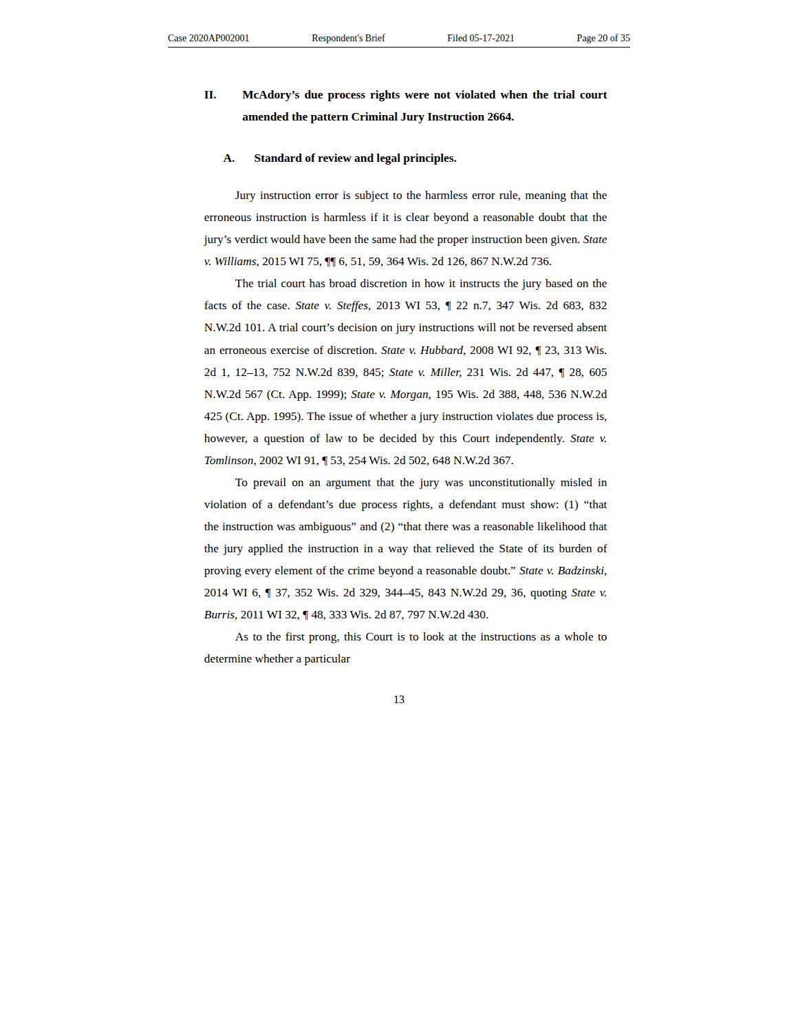Case 2020AP002001 Respondent's Brief Filed 05-17-2021 Page 20 of 35
II. McAdory’s due process rights were not violated when the trial court amended the pattern Criminal Jury Instruction 2664.
A. Standard of review and legal principles.
Jury instruction error is subject to the harmless error rule, meaning that the erroneous instruction is harmless if it is clear beyond a reasonable doubt that the jury’s verdict would have been the same had the proper instruction been given. State v. Williams, 2015 WI 75, ¶¶ 6, 51, 59, 364 Wis. 2d 126, 867 N.W.2d 736.
The trial court has broad discretion in how it instructs the jury based on the facts of the case. State v. Steffes, 2013 WI 53, ¶ 22 n.7, 347 Wis. 2d 683, 832 N.W.2d 101. A trial court’s decision on jury instructions will not be reversed absent an erroneous exercise of discretion. State v. Hubbard, 2008 WI 92, ¶ 23, 313 Wis. 2d 1, 12–13, 752 N.W.2d 839, 845; State v. Miller, 231 Wis. 2d 447, ¶ 28, 605 N.W.2d 567 (Ct. App. 1999); State v. Morgan, 195 Wis. 2d 388, 448, 536 N.W.2d 425 (Ct. App. 1995). The issue of whether a jury instruction violates due process is, however, a question of law to be decided by this Court independently. State v. Tomlinson, 2002 WI 91, ¶ 53, 254 Wis. 2d 502, 648 N.W.2d 367.
To prevail on an argument that the jury was unconstitutionally misled in violation of a defendant’s due process rights, a defendant must show: (1) “that the instruction was ambiguous” and (2) “that there was a reasonable likelihood that the jury applied the instruction in a way that relieved the State of its burden of proving every element of the crime beyond a reasonable doubt.” State v. Badzinski, 2014 WI 6, ¶ 37, 352 Wis. 2d 329, 344–45, 843 N.W.2d 29, 36, quoting State v. Burris, 2011 WI 32, ¶ 48, 333 Wis. 2d 87, 797 N.W.2d 430.
As to the first prong, this Court is to look at the instructions as a whole to determine whether a particular
13